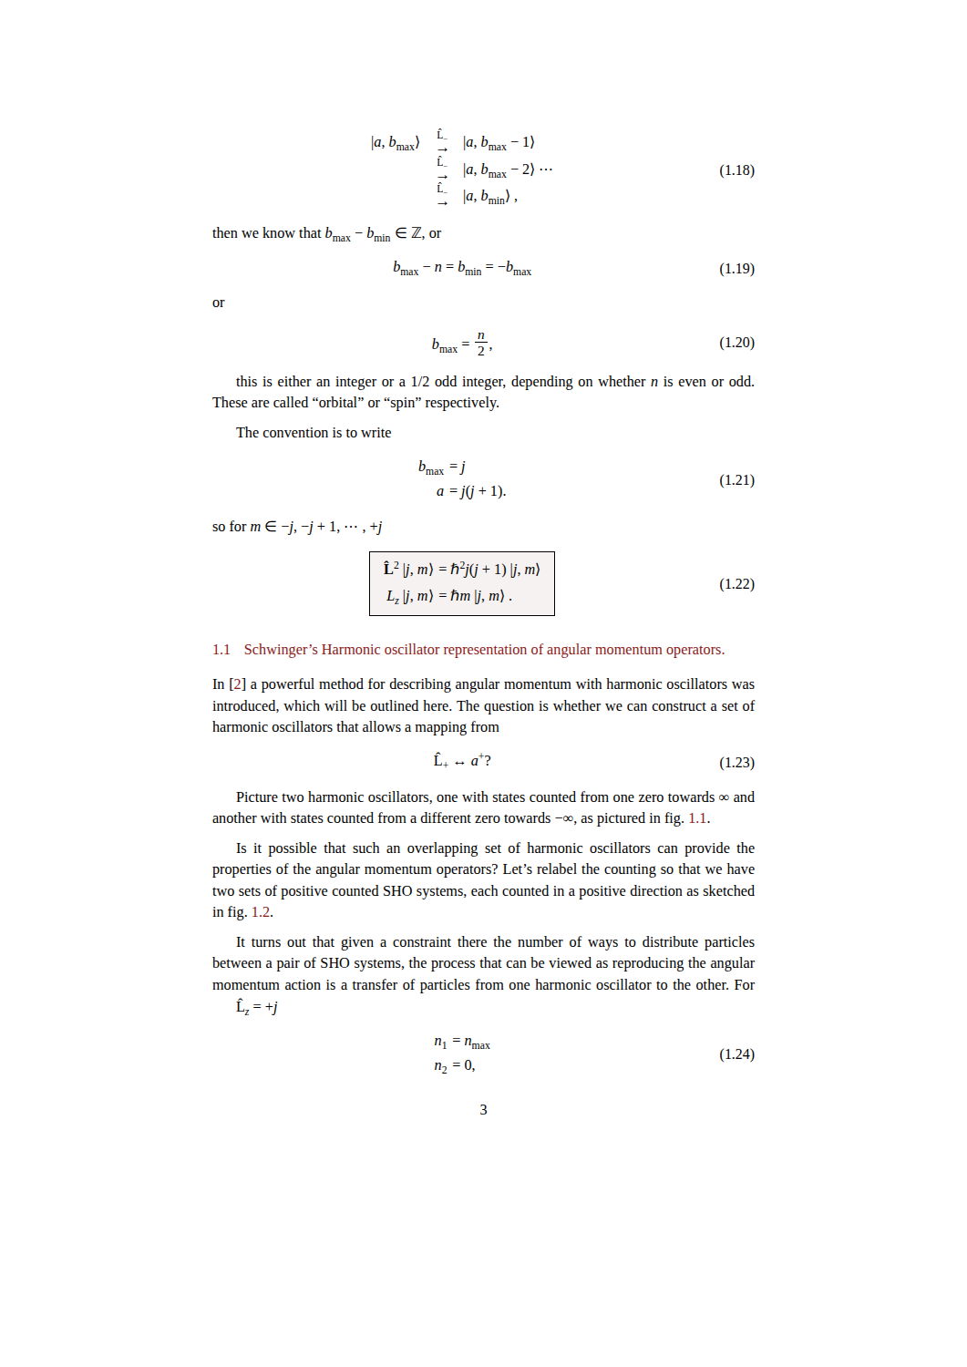|a, bmax⟩ L̂−→ |a, bmax − 1⟩ L̂−→ |a, bmax − 2⟩ ⋯ L̂−→ |a, bmin⟩ ,
(1.18)
then we know that bmax − bmin ∈ ℤ, or
bmax − n = bmin = −bmax
(1.19)
or
bmax = n 2,
(1.20)
this is either an integer or a 1/2 odd integer, depending on whether n is even or odd. These are called “orbital” or “spin” respectively.
The convention is to write
bmax= j a= j(j + 1).
(1.21)
so for m ∈ −j, −j + 1, ⋯ , +j
L̂2 |j, m⟩= ℏ2j(j + 1) |j, m⟩ Lz |j, m⟩= ℏm |j, m⟩ .
(1.22)
1.1 Schwinger’s Harmonic oscillator representation of angular momentum operators.
In [2] a powerful method for describing angular momentum with harmonic oscillators was introduced, which will be outlined here. The question is whether we can construct a set of harmonic oscillators that allows a mapping from
L̂+ ↔ a+?
(1.23)
Picture two harmonic oscillators, one with states counted from one zero towards ∞ and another with states counted from a different zero towards −∞, as pictured in fig. 1.1.
Is it possible that such an overlapping set of harmonic oscillators can provide the properties of the angular momentum operators? Let’s relabel the counting so that we have two sets of positive counted SHO systems, each counted in a positive direction as sketched in fig. 1.2.
It turns out that given a constraint there the number of ways to distribute particles between a pair of SHO systems, the process that can be viewed as reproducing the angular momentum action is a transfer of particles from one harmonic oscillator to the other. For L̂z = +j
n1= nmax n2= 0,
(1.24)
3